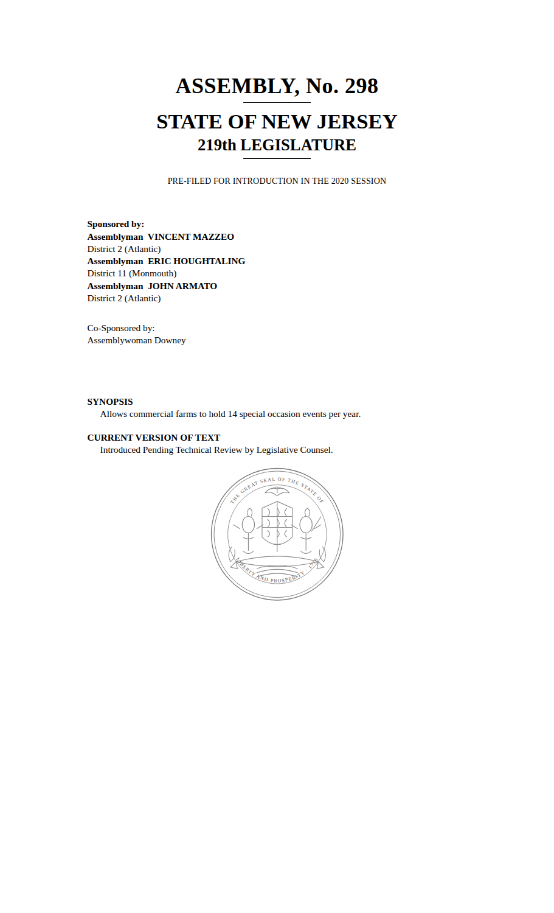ASSEMBLY, No. 298
STATE OF NEW JERSEY
219th LEGISLATURE
PRE-FILED FOR INTRODUCTION IN THE 2020 SESSION
Sponsored by:
Assemblyman VINCENT MAZZEO
District 2 (Atlantic)
Assemblyman ERIC HOUGHTALING
District 11 (Monmouth)
Assemblyman JOHN ARMATO
District 2 (Atlantic)
Co-Sponsored by:
Assemblywoman Downey
SYNOPSIS
Allows commercial farms to hold 14 special occasion events per year.
CURRENT VERSION OF TEXT
Introduced Pending Technical Review by Legislative Counsel.
Great Seal of the State of New Jersey THE GREAT SEAL OF THE STATE OF LIBERTY AND PROSPERITY · 1776